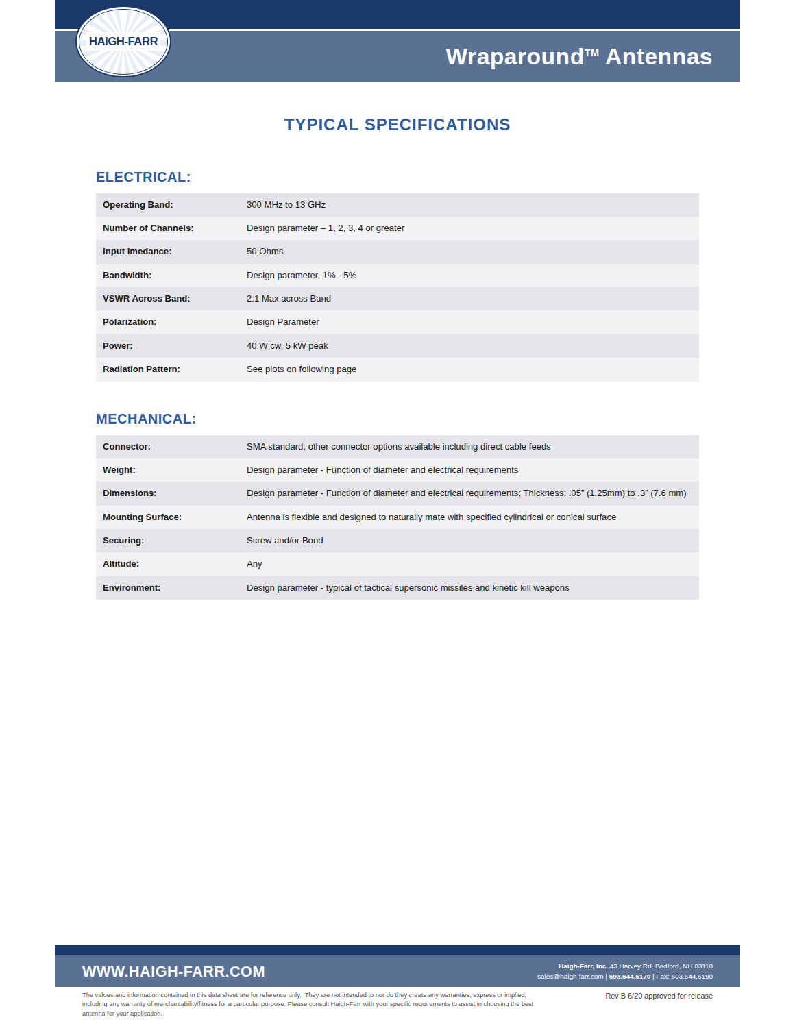WraparoundTM Antennas
HAIGH-FARR
TYPICAL SPECIFICATIONS
ELECTRICAL:
| Operating Band: | 300 MHz to 13 GHz |
| Number of Channels: | Design parameter – 1, 2, 3, 4 or greater |
| Input Imedance: | 50 Ohms |
| Bandwidth: | Design parameter, 1% - 5% |
| VSWR Across Band: | 2:1 Max across Band |
| Polarization: | Design Parameter |
| Power: | 40 W cw, 5 kW peak |
| Radiation Pattern: | See plots on following page |
MECHANICAL:
| Connector: | SMA standard, other connector options available including direct cable feeds |
| Weight: | Design parameter - Function of diameter and electrical requirements |
| Dimensions: | Design parameter - Function of diameter and electrical requirements; Thickness: .05” (1.25mm) to .3” (7.6 mm) |
| Mounting Surface: | Antenna is flexible and designed to naturally mate with specified cylindrical or conical surface |
| Securing: | Screw and/or Bond |
| Altitude: | Any |
| Environment: | Design parameter - typical of tactical supersonic missiles and kinetic kill weapons |
WWW.HAIGH-FARR.COM
Haigh-Farr, Inc. 43 Harvey Rd, Bedford, NH 03110
sales@haigh-farr.com | 603.644.6170 | Fax: 603.644.6190
The values and information contained in this data sheet are for reference only. They are not intended to nor do they create any warranties, express or implied, including any warranty of merchantability/fitness for a particular purpose. Please consult Haigh-Farr with your specific requirements to assist in choosing the best antenna for your application.
Rev B 6/20 approved for release